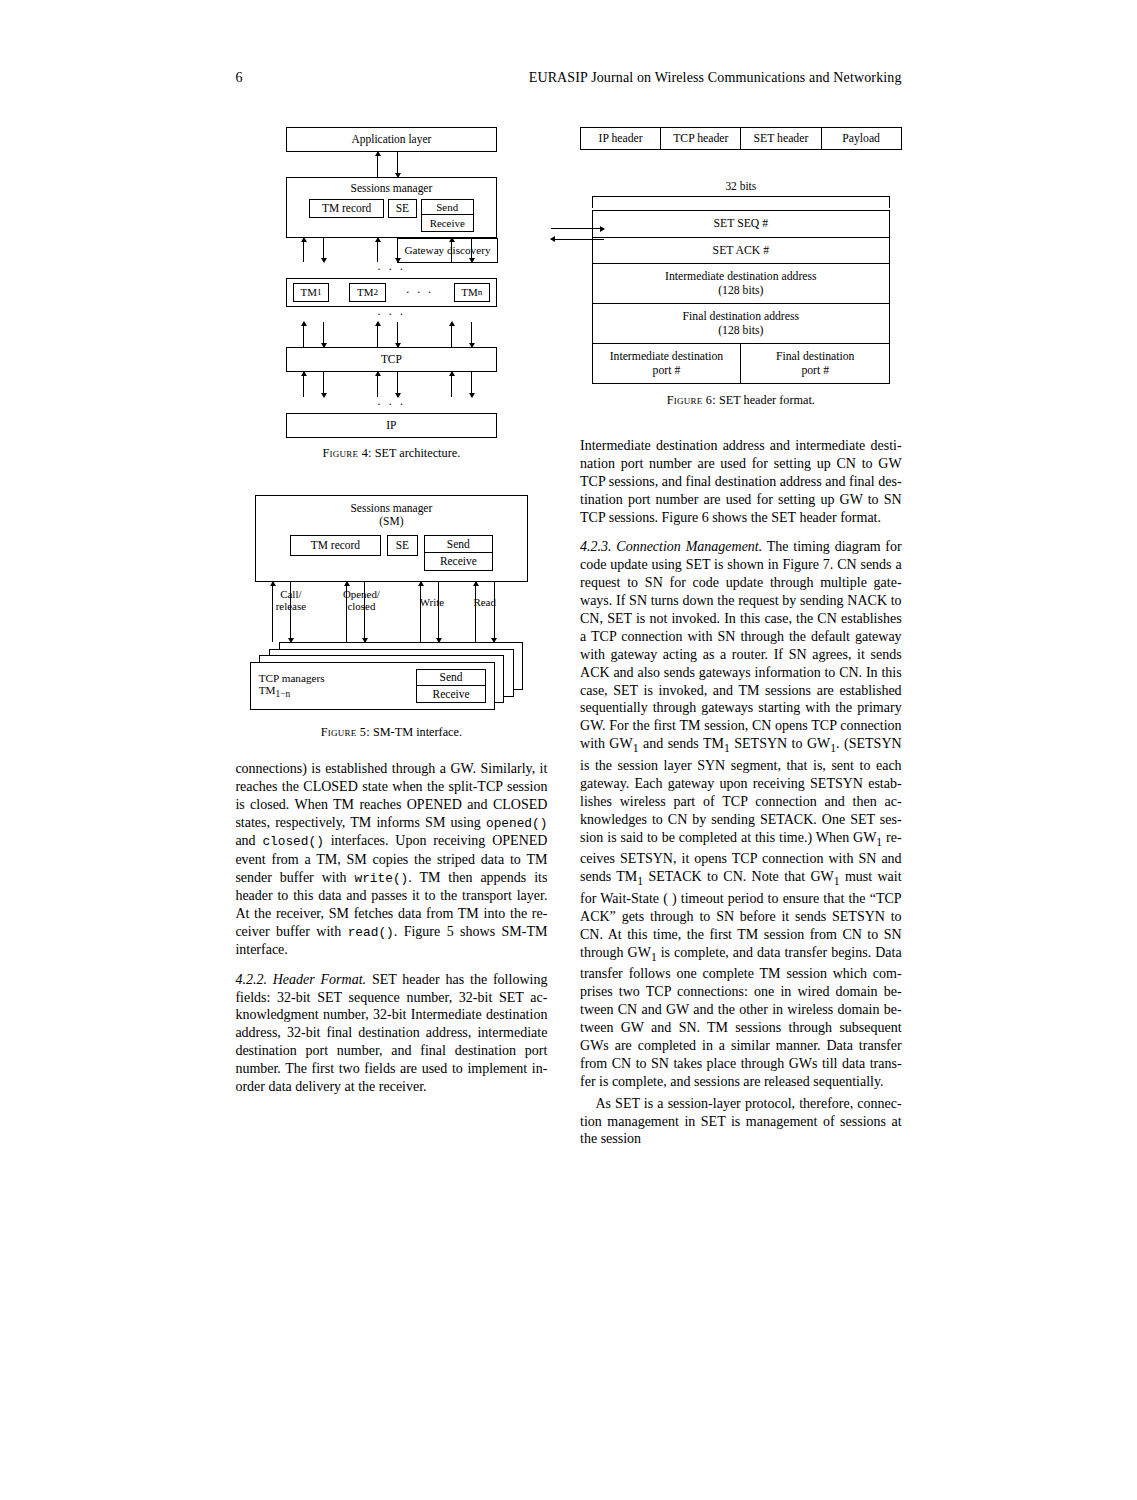6
EURASIP Journal on Wireless Communications and Networking
Application layer
Sessions manager
TM record
SE
Send
Receive
Gateway discovery
· · ·
TM1
TM2
· · ·
TMn
· · ·
TCP
· · ·
IP
Figure 4: SET architecture.
Sessions manager
(SM)
TM record
SE
Send
Receive
Call/
release
Opened/
closed
Write
Read
TCP managers
TM1−n
Send
Receive
Figure 5: SM-TM interface.
connections) is established through a GW. Similarly, it reaches the CLOSED state when the split-TCP session is closed. When TM reaches OPENED and CLOSED states, respectively, TM informs SM using opened() and closed() interfaces. Upon receiving OPENED event from a TM, SM copies the striped data to TM sender buffer with write(). TM then appends its header to this data and passes it to the transport layer. At the receiver, SM fetches data from TM into the receiver buffer with read(). Figure 5 shows SM-TM interface.
4.2.2. Header Format. SET header has the following fields: 32-bit SET sequence number, 32-bit SET acknowledgment number, 32-bit Intermediate destination address, 32-bit final destination address, intermediate destination port number, and final destination port number. The first two fields are used to implement in-order data delivery at the receiver.
IP header
TCP header
SET header
Payload
32 bits
SET SEQ #
SET ACK #
Intermediate destination address
(128 bits)
Final destination address
(128 bits)
Intermediate destination
port #
Final destination
port #
Figure 6: SET header format.
Intermediate destination address and intermediate destination port number are used for setting up CN to GW TCP sessions, and final destination address and final destination port number are used for setting up GW to SN TCP sessions. Figure 6 shows the SET header format.
4.2.3. Connection Management. The timing diagram for code update using SET is shown in Figure 7. CN sends a request to SN for code update through multiple gateways. If SN turns down the request by sending NACK to CN, SET is not invoked. In this case, the CN establishes a TCP connection with SN through the default gateway with gateway acting as a router. If SN agrees, it sends ACK and also sends gateways information to CN. In this case, SET is invoked, and TM sessions are established sequentially through gateways starting with the primary GW. For the first TM session, CN opens TCP connection with GW1 and sends TM1 SETSYN to GW1. (SETSYN is the session layer SYN segment, that is, sent to each gateway. Each gateway upon receiving SETSYN establishes wireless part of TCP connection and then acknowledges to CN by sending SETACK. One SET session is said to be completed at this time.) When GW1 receives SETSYN, it opens TCP connection with SN and sends TM1 SETACK to CN. Note that GW1 must wait for Wait-State ( ) timeout period to ensure that the “TCP ACK” gets through to SN before it sends SETSYN to CN. At this time, the first TM session from CN to SN through GW1 is complete, and data transfer begins. Data transfer follows one complete TM session which comprises two TCP connections: one in wired domain between CN and GW and the other in wireless domain between GW and SN. TM sessions through subsequent GWs are completed in a similar manner. Data transfer from CN to SN takes place through GWs till data transfer is complete, and sessions are released sequentially.
As SET is a session-layer protocol, therefore, connection management in SET is management of sessions at the session